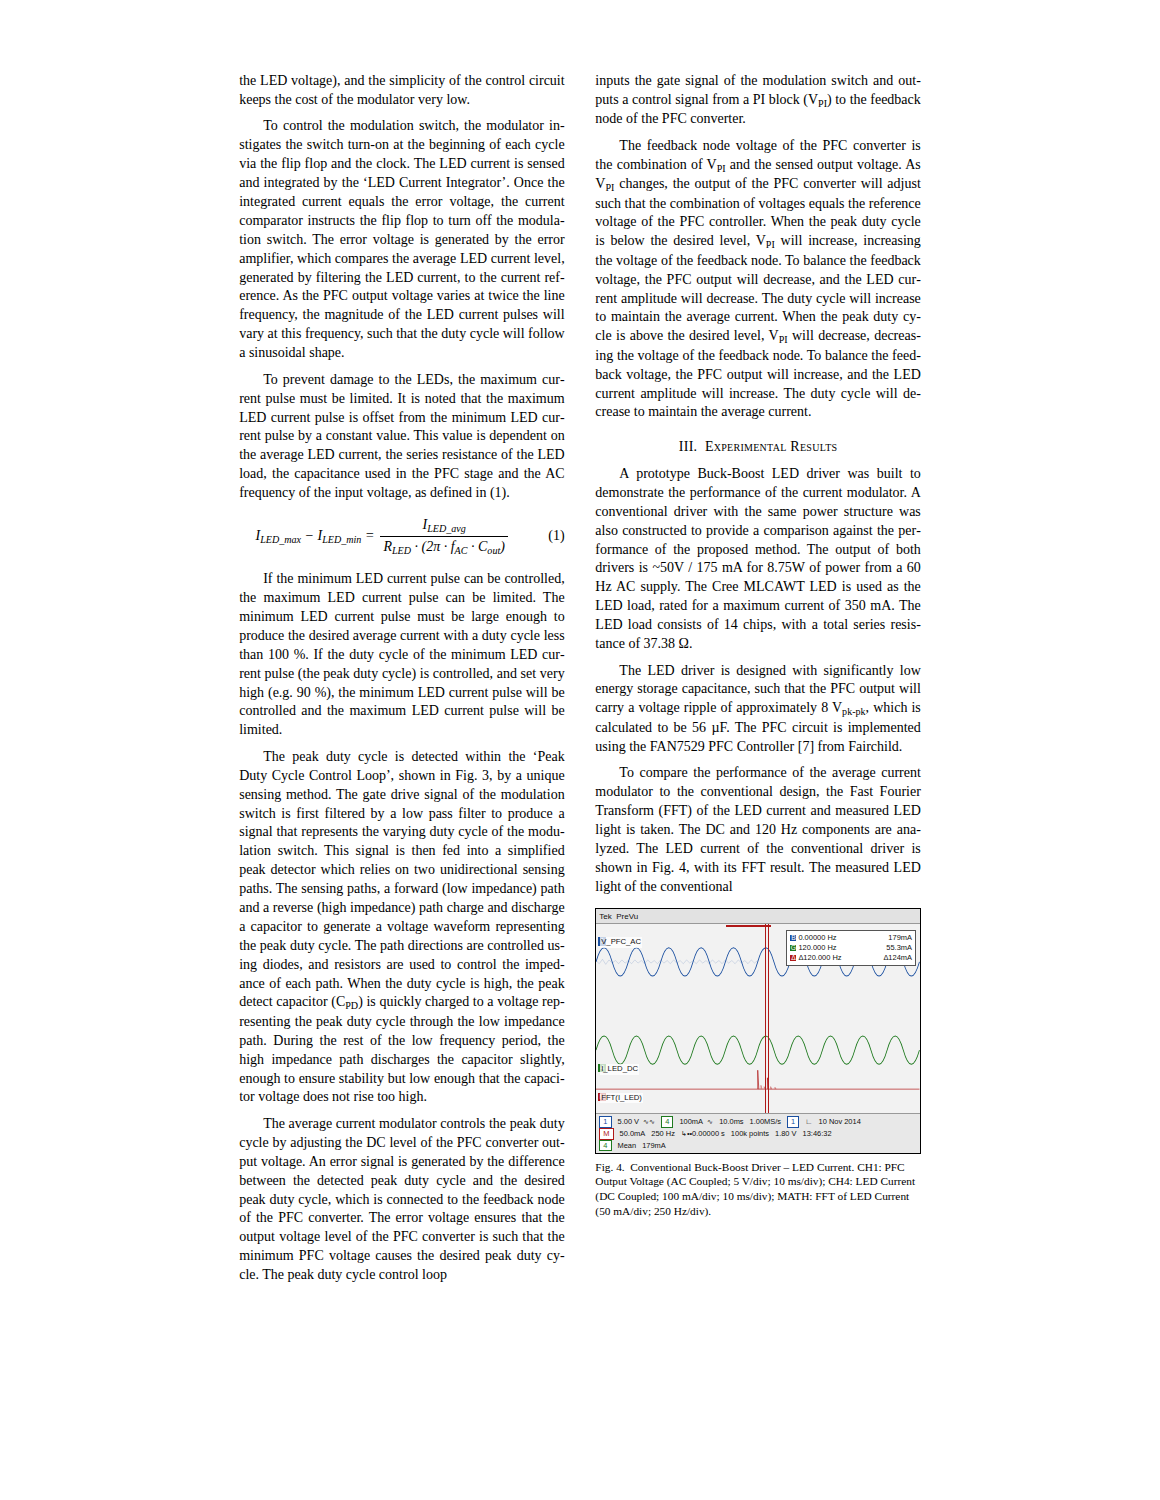the LED voltage), and the simplicity of the control circuit keeps the cost of the modulator very low.
To control the modulation switch, the modulator instigates the switch turn-on at the beginning of each cycle via the flip flop and the clock. The LED current is sensed and integrated by the ‘LED Current Integrator’. Once the integrated current equals the error voltage, the current comparator instructs the flip flop to turn off the modulation switch. The error voltage is generated by the error amplifier, which compares the average LED current level, generated by filtering the LED current, to the current reference. As the PFC output voltage varies at twice the line frequency, the magnitude of the LED current pulses will vary at this frequency, such that the duty cycle will follow a sinusoidal shape.
To prevent damage to the LEDs, the maximum current pulse must be limited. It is noted that the maximum LED current pulse is offset from the minimum LED current pulse by a constant value. This value is dependent on the average LED current, the series resistance of the LED load, the capacitance used in the PFC stage and the AC frequency of the input voltage, as defined in (1).
ILED_max − ILED_min = ILED_avg RLED · (2π · fAC · Cout)
(1)
If the minimum LED current pulse can be controlled, the maximum LED current pulse can be limited. The minimum LED current pulse must be large enough to produce the desired average current with a duty cycle less than 100 %. If the duty cycle of the minimum LED current pulse (the peak duty cycle) is controlled, and set very high (e.g. 90 %), the minimum LED current pulse will be controlled and the maximum LED current pulse will be limited.
The peak duty cycle is detected within the ‘Peak Duty Cycle Control Loop’, shown in Fig. 3, by a unique sensing method. The gate drive signal of the modulation switch is first filtered by a low pass filter to produce a signal that represents the varying duty cycle of the modulation switch. This signal is then fed into a simplified peak detector which relies on two unidirectional sensing paths. The sensing paths, a forward (low impedance) path and a reverse (high impedance) path charge and discharge a capacitor to generate a voltage waveform representing the peak duty cycle. The path directions are controlled using diodes, and resistors are used to control the impedance of each path. When the duty cycle is high, the peak detect capacitor (CPD) is quickly charged to a voltage representing the peak duty cycle through the low impedance path. During the rest of the low frequency period, the high impedance path discharges the capacitor slightly, enough to ensure stability but low enough that the capacitor voltage does not rise too high.
The average current modulator controls the peak duty cycle by adjusting the DC level of the PFC converter output voltage. An error signal is generated by the difference between the detected peak duty cycle and the desired peak duty cycle, which is connected to the feedback node of the PFC converter. The error voltage ensures that the output voltage level of the PFC converter is such that the minimum PFC voltage causes the desired peak duty cycle. The peak duty cycle control loop
inputs the gate signal of the modulation switch and outputs a control signal from a PI block (VPI) to the feedback node of the PFC converter.
The feedback node voltage of the PFC converter is the combination of VPI and the sensed output voltage. As VPI changes, the output of the PFC converter will adjust such that the combination of voltages equals the reference voltage of the PFC controller. When the peak duty cycle is below the desired level, VPI will increase, increasing the voltage of the feedback node. To balance the feedback voltage, the PFC output will decrease, and the LED current amplitude will decrease. The duty cycle will increase to maintain the average current. When the peak duty cycle is above the desired level, VPI will decrease, decreasing the voltage of the feedback node. To balance the feedback voltage, the PFC output will increase, and the LED current amplitude will increase. The duty cycle will decrease to maintain the average current.
III. Experimental Results
A prototype Buck-Boost LED driver was built to demonstrate the performance of the current modulator. A conventional driver with the same power structure was also constructed to provide a comparison against the performance of the proposed method. The output of both drivers is ~50V / 175 mA for 8.75W of power from a 60 Hz AC supply. The Cree MLCAWT LED is used as the LED load, rated for a maximum current of 350 mA. The LED load consists of 14 chips, with a total series resistance of 37.38 Ω.
The LED driver is designed with significantly low energy storage capacitance, such that the PFC output will carry a voltage ripple of approximately 8 Vpk-pk, which is calculated to be 56 µF. The PFC circuit is implemented using the FAN7529 PFC Controller [7] from Fairchild.
To compare the performance of the average current modulator to the conventional design, the Fast Fourier Transform (FFT) of the LED current and measured LED light is taken. The DC and 120 Hz components are analyzed. The LED current of the conventional driver is shown in Fig. 4, with its FFT result. The measured LED light of the conventional
Tek PreVu
1
V_PFC_AC
4
I_LED_DC
M
FFT(I_LED)
B0.00000 Hz 179mA
G120.000 Hz 55.3mA
ΔΔ120.000 Hz Δ124mA
15.00 V ∿∿ 4100mA ∿ 10.0ms 1.00MS/s 1∟ 10 Nov 2014
M 50.0mA 250 Hz ↳••0.00000 s 100k points 1.80 V 13:46:32
4 Mean 179mA
Fig. 4. Conventional Buck-Boost Driver – LED Current. CH1: PFC Output Voltage (AC Coupled; 5 V/div; 10 ms/div); CH4: LED Current (DC Coupled; 100 mA/div; 10 ms/div); MATH: FFT of LED Current (50 mA/div; 250 Hz/div).